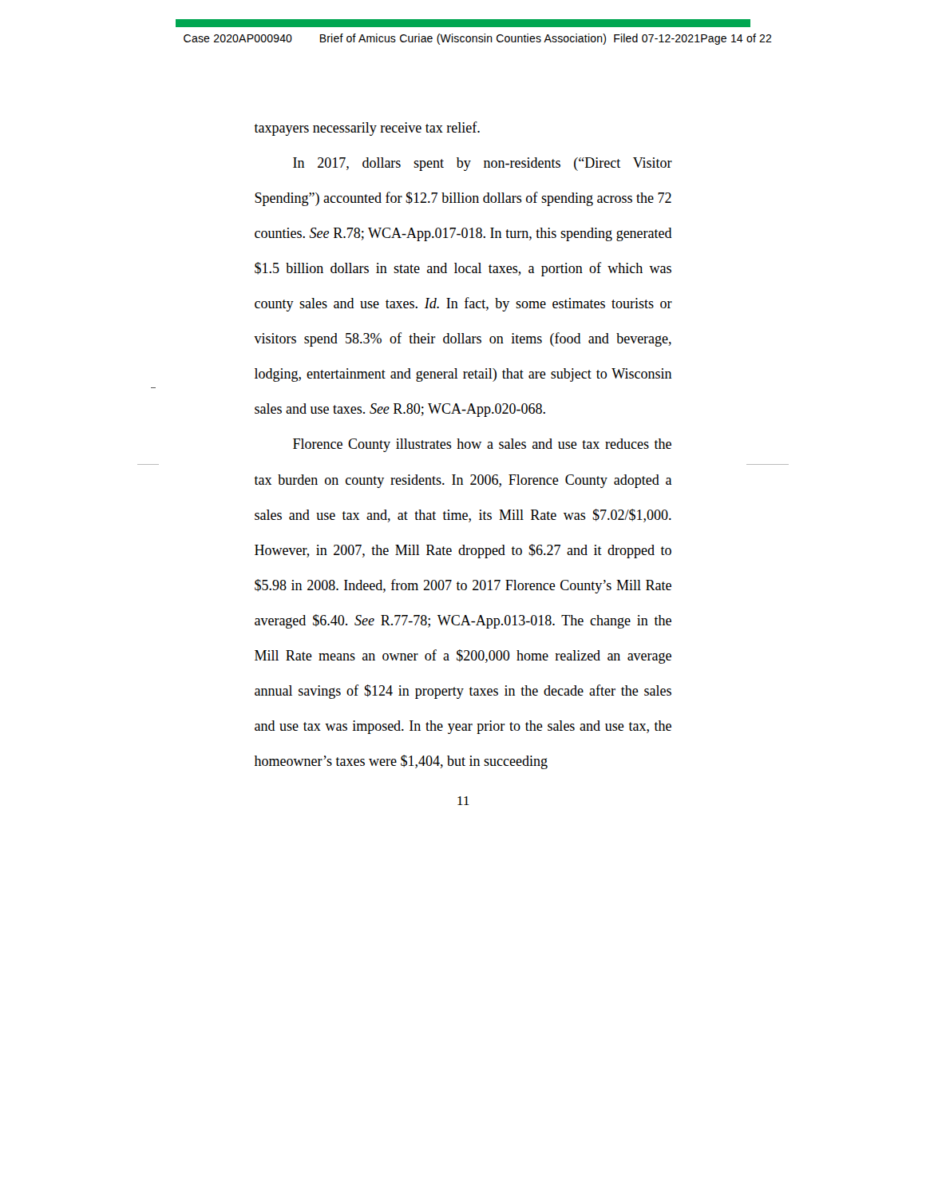Case 2020AP000940 Brief of Amicus Curiae (Wisconsin Counties Association) Filed 07-12-2021 Page 14 of 22
taxpayers necessarily receive tax relief.
In 2017, dollars spent by non-residents (“Direct Visitor Spending”) accounted for $12.7 billion dollars of spending across the 72 counties. See R.78; WCA-App.017-018. In turn, this spending generated $1.5 billion dollars in state and local taxes, a portion of which was county sales and use taxes. Id. In fact, by some estimates tourists or visitors spend 58.3% of their dollars on items (food and beverage, lodging, entertainment and general retail) that are subject to Wisconsin sales and use taxes. See R.80; WCA-App.020-068.
Florence County illustrates how a sales and use tax reduces the tax burden on county residents. In 2006, Florence County adopted a sales and use tax and, at that time, its Mill Rate was $7.02/$1,000. However, in 2007, the Mill Rate dropped to $6.27 and it dropped to $5.98 in 2008. Indeed, from 2007 to 2017 Florence County’s Mill Rate averaged $6.40. See R.77-78; WCA-App.013-018. The change in the Mill Rate means an owner of a $200,000 home realized an average annual savings of $124 in property taxes in the decade after the sales and use tax was imposed. In the year prior to the sales and use tax, the homeowner’s taxes were $1,404, but in succeeding
11